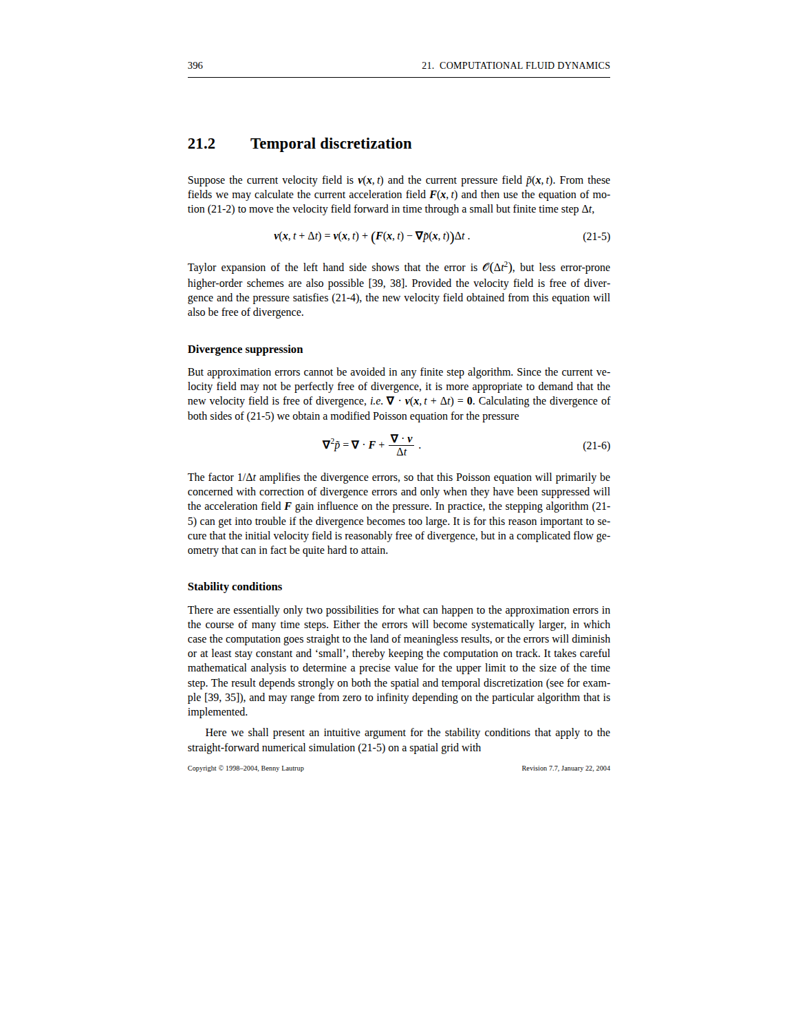396 21. Computational fluid dynamics
21.2 Temporal discretization
Suppose the current velocity field is v(x, t) and the current pressure field p̃(x, t). From these fields we may calculate the current acceleration field F(x, t) and then use the equation of motion (21-2) to move the velocity field forward in time through a small but finite time step Δt,
v(x, t + Δt) = v(x, t) + (F(x, t) − ∇p̃(x, t)) Δt .
(21-5)
Taylor expansion of the left hand side shows that the error is 𝒪(Δt2), but less error-prone higher-order schemes are also possible [39, 38]. Provided the velocity field is free of divergence and the pressure satisfies (21-4), the new velocity field obtained from this equation will also be free of divergence.
Divergence suppression
But approximation errors cannot be avoided in any finite step algorithm. Since the current velocity field may not be perfectly free of divergence, it is more appropriate to demand that the new velocity field is free of divergence, i.e. ∇ · v(x, t + Δt) = 0. Calculating the divergence of both sides of (21-5) we obtain a modified Poisson equation for the pressure
∇2p̃ = ∇ · F + ∇ · v Δt .
(21-6)
The factor 1/Δt amplifies the divergence errors, so that this Poisson equation will primarily be concerned with correction of divergence errors and only when they have been suppressed will the acceleration field F gain influence on the pressure. In practice, the stepping algorithm (21-5) can get into trouble if the divergence becomes too large. It is for this reason important to secure that the initial velocity field is reasonably free of divergence, but in a complicated flow geometry that can in fact be quite hard to attain.
Stability conditions
There are essentially only two possibilities for what can happen to the approx­imation errors in the course of many time steps. Either the errors will become systematically larger, in which case the computation goes straight to the land of meaningless results, or the errors will diminish or at least stay constant and ‘small’, thereby keeping the computation on track. It takes careful mathematical analysis to determine a precise value for the upper limit to the size of the time step. The result depends strongly on both the spatial and temporal discretization (see for example [39, 35]), and may range from zero to infinity depending on the particular algorithm that is implemented.
Here we shall present an intuitive argument for the stability conditions that apply to the straight-forward numerical simulation (21-5) on a spatial grid with
Copyright © 1998–2004, Benny Lautrup Revision 7.7, January 22, 2004